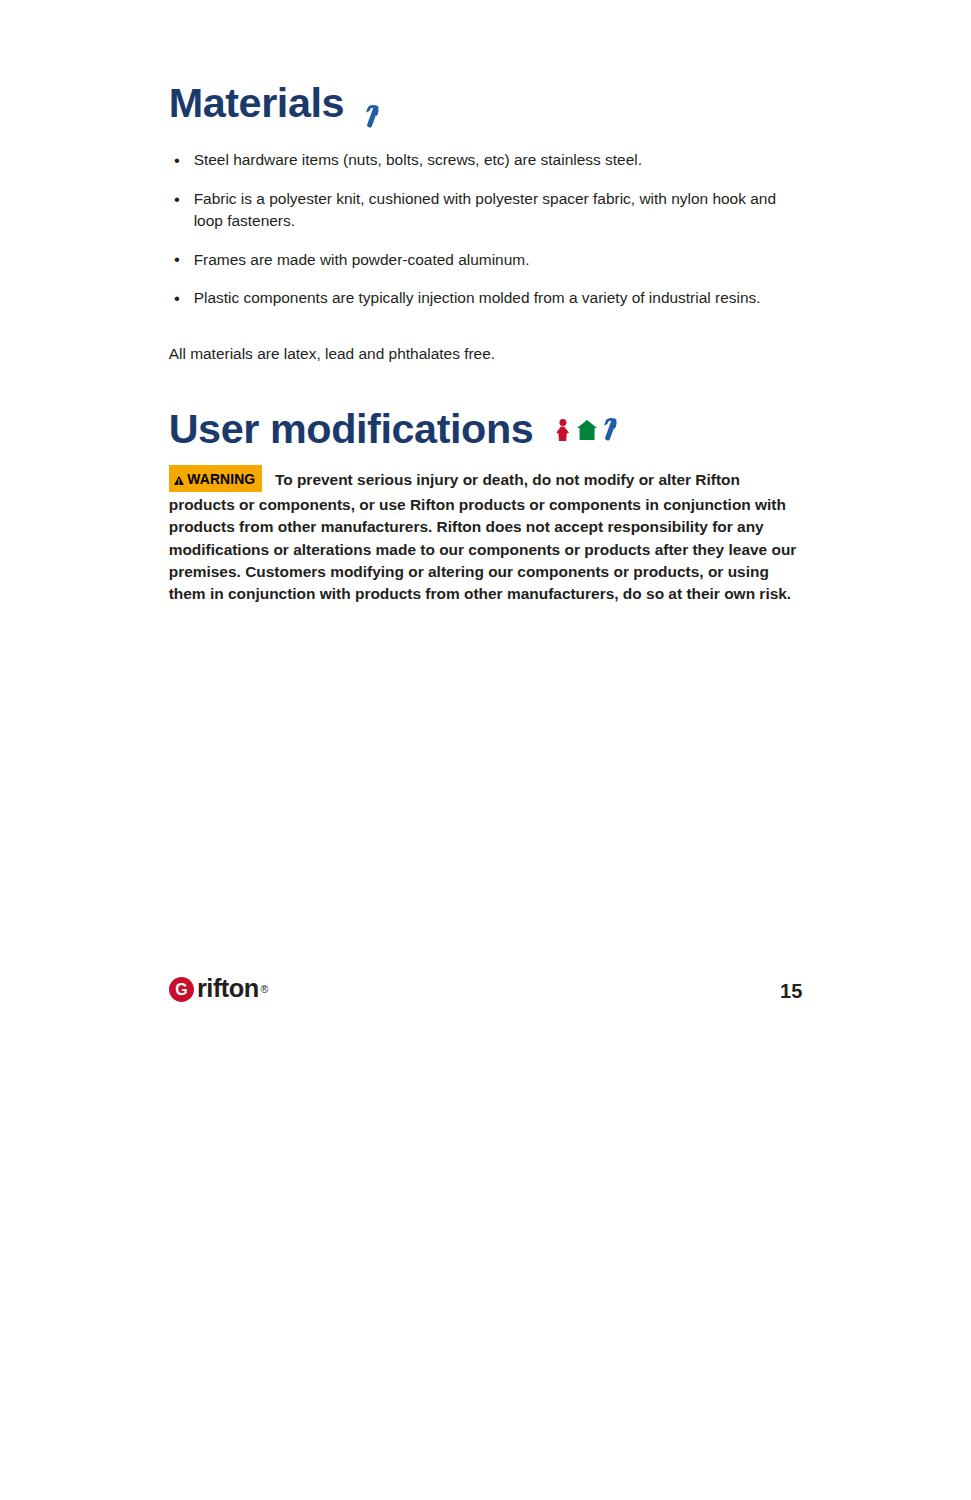Materials
Steel hardware items (nuts, bolts, screws, etc) are stainless steel.
Fabric is a polyester knit, cushioned with polyester spacer fabric, with nylon hook and loop fasteners.
Frames are made with powder-coated aluminum.
Plastic components are typically injection molded from a variety of industrial resins.
All materials are latex, lead and phthalates free.
User modifications
WARNING To prevent serious injury or death, do not modify or alter Rifton products or components, or use Rifton products or components in conjunction with products from other manufacturers. Rifton does not accept responsibility for any modifications or alterations made to our components or products after they leave our premises. Customers modifying or altering our components or products, or using them in conjunction with products from other manufacturers, do so at their own risk.
Grifton®
15